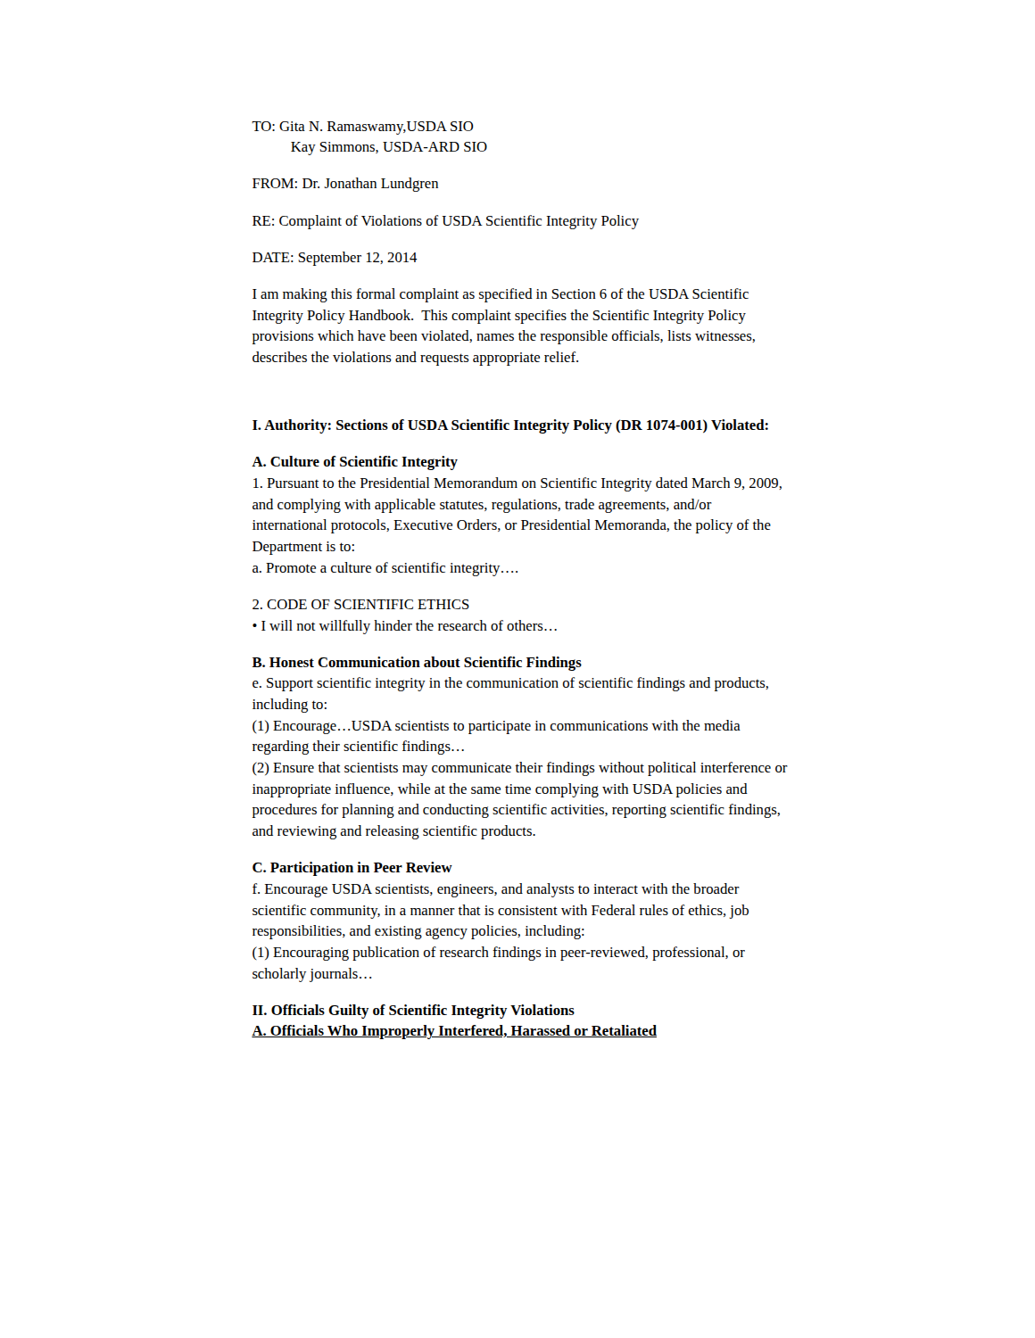TO: Gita N. Ramaswamy,USDA SIO Kay Simmons, USDA-ARD SIO
FROM: Dr. Jonathan Lundgren
RE: Complaint of Violations of USDA Scientific Integrity Policy
DATE: September 12, 2014
I am making this formal complaint as specified in Section 6 of the USDA Scientific Integrity Policy Handbook. This complaint specifies the Scientific Integrity Policy provisions which have been violated, names the responsible officials, lists witnesses, describes the violations and requests appropriate relief.
I. Authority: Sections of USDA Scientific Integrity Policy (DR 1074-001) Violated:
A. Culture of Scientific Integrity
1. Pursuant to the Presidential Memorandum on Scientific Integrity dated March 9, 2009, and complying with applicable statutes, regulations, trade agreements, and/or international protocols, Executive Orders, or Presidential Memoranda, the policy of the Department is to:
a. Promote a culture of scientific integrity….
2. CODE OF SCIENTIFIC ETHICS
• I will not willfully hinder the research of others…
B. Honest Communication about Scientific Findings
e. Support scientific integrity in the communication of scientific findings and products, including to:
(1) Encourage…USDA scientists to participate in communications with the media regarding their scientific findings…
(2) Ensure that scientists may communicate their findings without political interference or inappropriate influence, while at the same time complying with USDA policies and procedures for planning and conducting scientific activities, reporting scientific findings, and reviewing and releasing scientific products.
C. Participation in Peer Review
f. Encourage USDA scientists, engineers, and analysts to interact with the broader scientific community, in a manner that is consistent with Federal rules of ethics, job responsibilities, and existing agency policies, including:
(1) Encouraging publication of research findings in peer-reviewed, professional, or scholarly journals…
II. Officials Guilty of Scientific Integrity Violations
A. Officials Who Improperly Interfered, Harassed or Retaliated